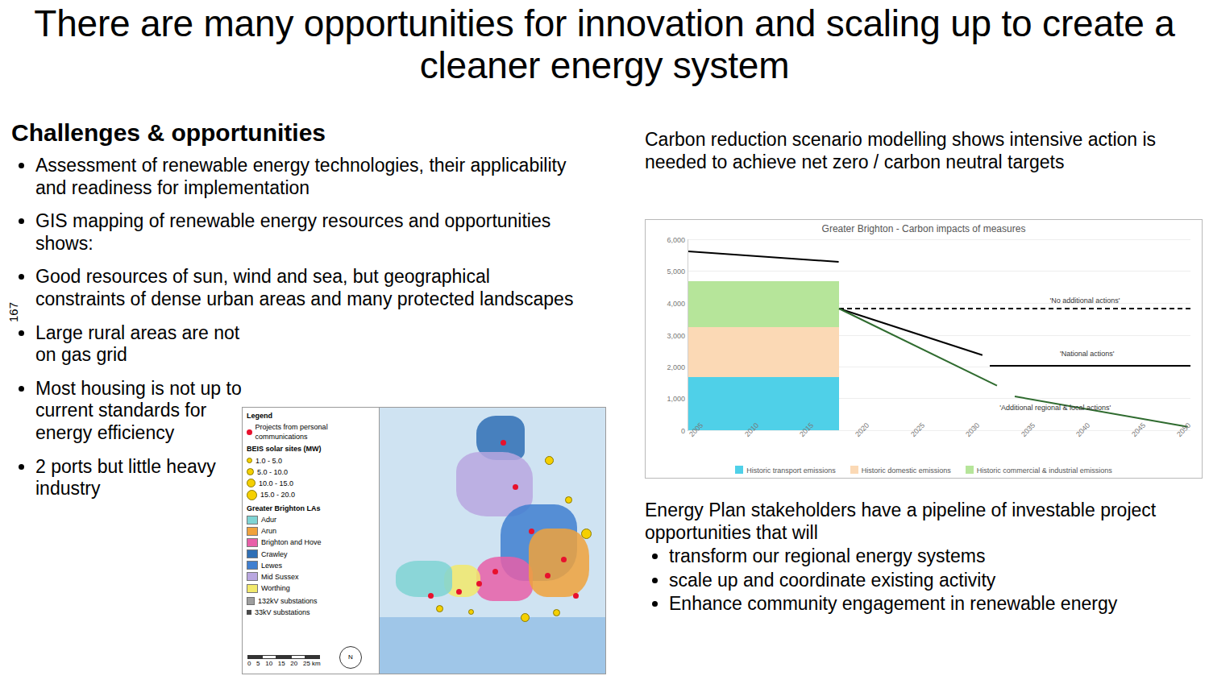There are many opportunities for innovation and scaling up to create a cleaner energy system
167
Challenges & opportunities
Assessment of renewable energy technologies, their applicability and readiness for implementation
GIS mapping of renewable energy resources and opportunities shows:
Good resources of sun, wind and sea, but geographical constraints of dense urban areas and many protected landscapes
Large rural areas are not on gas grid
Most housing is not up to current standards for energy efficiency
2 ports but little heavy industry
Carbon reduction scenario modelling shows intensive action is needed to achieve net zero / carbon neutral targets
Greater Brighton - Carbon impacts of measures
Greater Brighton Emissions (ktCO₂)
6,000
5,000
4,000
3,000
2,000
1,000
0
'No additional actions'
'National actions'
'Additional regional & local actions'
2005 2010 2015 2020 2025 2030 2035 2040 2045 2050
Historic transport emissions
Historic domestic emissions
Historic commercial & industrial emissions
Energy Plan stakeholders have a pipeline of investable project opportunities that will
transform our regional energy systems
scale up and coordinate existing activity
Enhance community engagement in renewable energy
Legend
Projects from personal communications
BEIS solar sites (MW)
1.0 - 5.0
5.0 - 10.0
10.0 - 15.0
15.0 - 20.0
Greater Brighton LAs
Adur
Arun
Brighton and Hove
Crawley
Lewes
Mid Sussex
Worthing
132kV substations
33kV substations
0 5 10 15 20 25 km
N